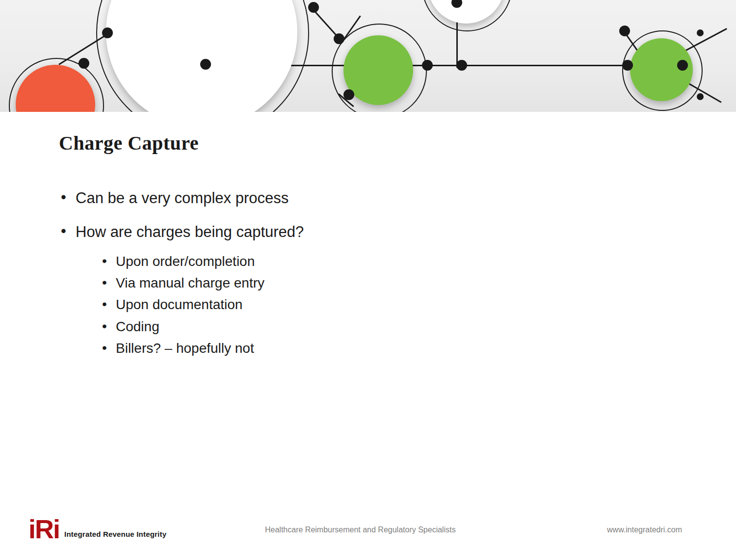Charge Capture
Can be a very complex process
How are charges being captured?
Upon order/completion
Via manual charge entry
Upon documentation
Coding
Billers? – hopefully not
i Ri
Integrated Revenue Integrity
Healthcare Reimbursement and Regulatory Specialists
www.integratedri.com